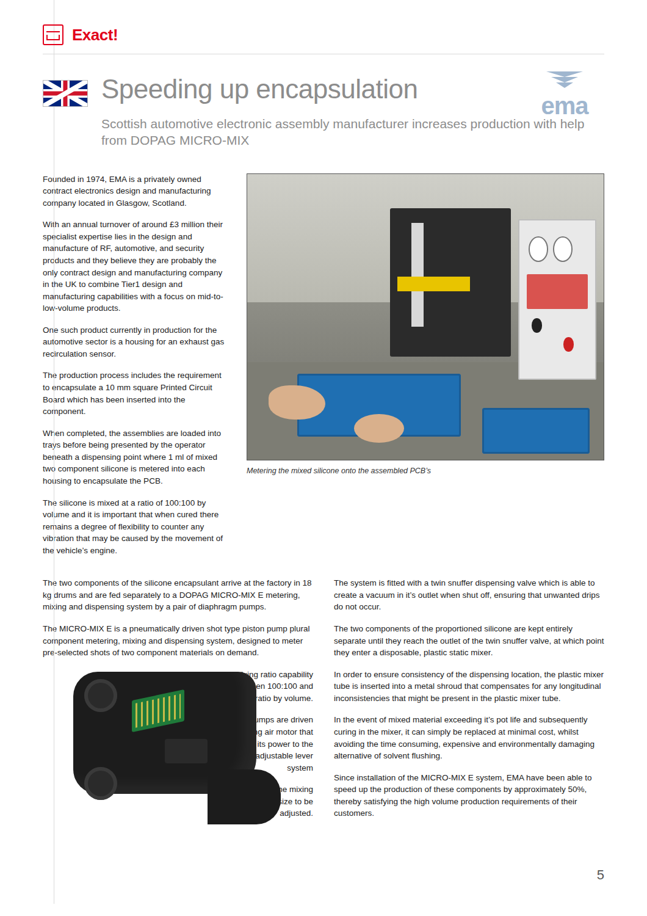Exact!
Speeding up encapsulation
ema
Scottish automotive electronic assembly manufacturer increases production with help from DOPAG MICRO-MIX
Founded in 1974, EMA is a privately owned contract electronics design and manufacturing company located in Glasgow, Scotland.
With an annual turnover of around £3 million their specialist expertise lies in the design and manufacture of RF, automotive, and security products and they believe they are probably the only contract design and manufacturing company in the UK to combine Tier1 design and manufacturing capabilities with a focus on mid-to-low-volume products.
One such product currently in production for the automotive sector is a housing for an exhaust gas recirculation sensor.
The production process includes the requirement to encapsulate a 10 mm square Printed Circuit Board which has been inserted into the component.
When completed, the assemblies are loaded into trays before being presented by the operator beneath a dispensing point where 1 ml of mixed two component silicone is metered into each housing to encapsulate the PCB.
The silicone is mixed at a ratio of 100:100 by volume and it is important that when cured there remains a degree of flexibility to counter any vibration that may be caused by the movement of the vehicle’s engine.
Metering the mixed silicone onto the assembled PCB’s
The two components of the silicone encapsulant arrive at the factory in 18 kg drums and are fed separately to a DOPAG MICRO-MIX E metering, mixing and dispensing system by a pair of diaphragm pumps.
The MICRO-MIX E is a pneumatically driven shot type piston pump plural component metering, mixing and dispensing system, designed to meter pre-selected shots of two component materials on demand.
It has a variable mixing ratio capability that can be set between 100:100 and 100:20 ratio by volume.
The two shot pumps are driven by a reciprocating air motor that transfers its power to the pumps via an adjustable lever system
that allows both the mixing ratio and the shot size to be adjusted.
The system is fitted with a twin snuffer dispensing valve which is able to create a vacuum in it’s outlet when shut off, ensuring that unwanted drips do not occur.
The two components of the proportioned silicone are kept entirely separate until they reach the outlet of the twin snuffer valve, at which point they enter a disposable, plastic static mixer.
In order to ensure consistency of the dispensing location, the plastic mixer tube is inserted into a metal shroud that compensates for any longitudinal inconsistencies that might be present in the plastic mixer tube.
In the event of mixed material exceeding it’s pot life and subsequently curing in the mixer, it can simply be replaced at minimal cost, whilst avoiding the time consuming, expensive and environmentally damaging alternative of solvent flushing.
Since installation of the MICRO-MIX E system, EMA have been able to speed up the production of these components by approximately 50%, thereby satisfying the high volume production requirements of their customers.
5